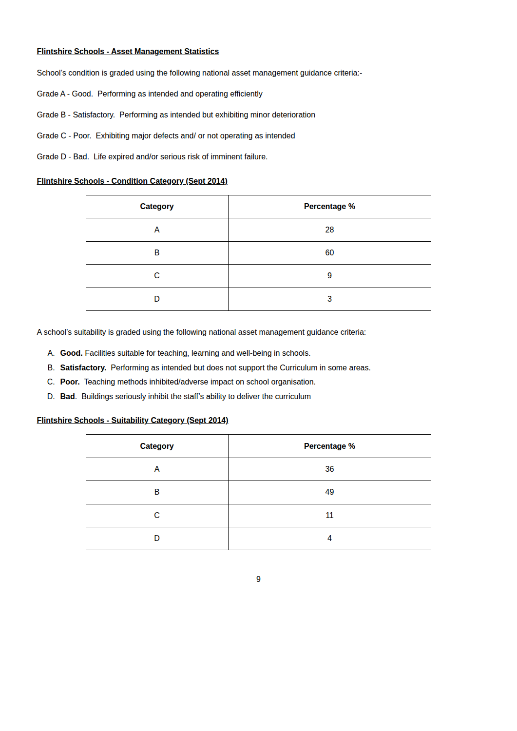Flintshire Schools - Asset Management Statistics
School’s condition is graded using the following national asset management guidance criteria:-
Grade A - Good. Performing as intended and operating efficiently
Grade B - Satisfactory. Performing as intended but exhibiting minor deterioration
Grade C - Poor. Exhibiting major defects and/ or not operating as intended
Grade D - Bad. Life expired and/or serious risk of imminent failure.
Flintshire Schools - Condition Category (Sept 2014)
| Category | Percentage % |
| --- | --- |
| A | 28 |
| B | 60 |
| C | 9 |
| D | 3 |
A school’s suitability is graded using the following national asset management guidance criteria:
Good. Facilities suitable for teaching, learning and well-being in schools.
Satisfactory. Performing as intended but does not support the Curriculum in some areas.
Poor. Teaching methods inhibited/adverse impact on school organisation.
Bad. Buildings seriously inhibit the staff’s ability to deliver the curriculum
Flintshire Schools - Suitability Category (Sept 2014)
| Category | Percentage % |
| --- | --- |
| A | 36 |
| B | 49 |
| C | 11 |
| D | 4 |
9